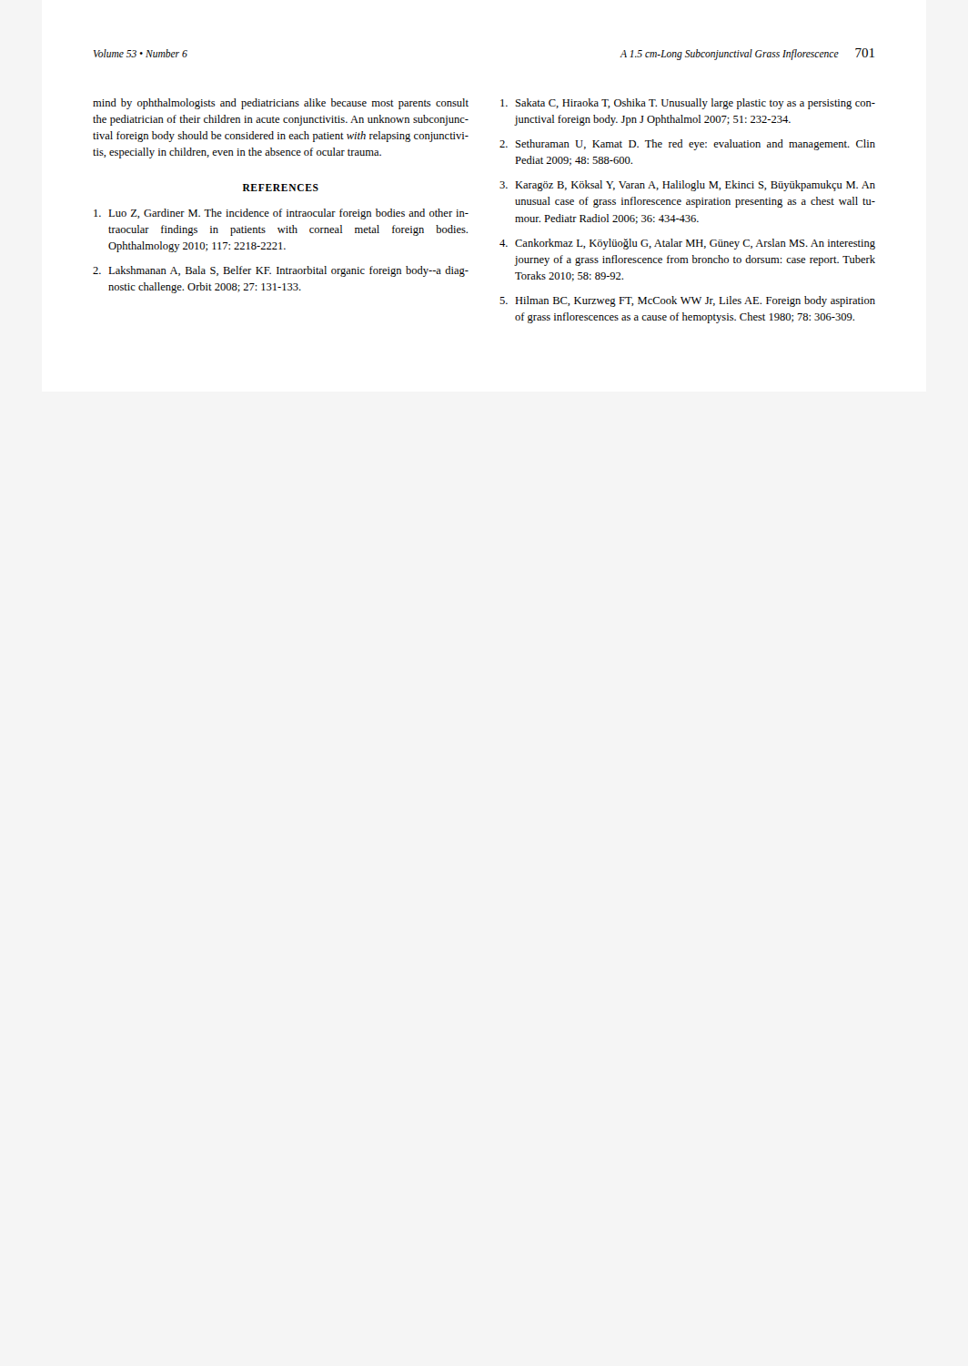Volume 53 • Number 6 A 1.5 cm-Long Subconjunctival Grass Inflorescence 701
mind by ophthalmologists and pediatricians alike because most parents consult the pediatrician of their children in acute conjunctivitis. An unknown subconjunctival foreign body should be considered in each patient with relapsing conjunctivitis, especially in children, even in the absence of ocular trauma.
REFERENCES
Luo Z, Gardiner M. The incidence of intraocular foreign bodies and other intraocular findings in patients with corneal metal foreign bodies. Ophthalmology 2010; 117: 2218-2221.
Lakshmanan A, Bala S, Belfer KF. Intraorbital organic foreign body--a diagnostic challenge. Orbit 2008; 27: 131-133.
Sakata C, Hiraoka T, Oshika T. Unusually large plastic toy as a persisting conjunctival foreign body. Jpn J Ophthalmol 2007; 51: 232-234.
Sethuraman U, Kamat D. The red eye: evaluation and management. Clin Pediat 2009; 48: 588-600.
Karagöz B, Köksal Y, Varan A, Haliloglu M, Ekinci S, Büyükpamukçu M. An unusual case of grass inflorescence aspiration presenting as a chest wall tumour. Pediatr Radiol 2006; 36: 434-436.
Cankorkmaz L, Köylüoğlu G, Atalar MH, Güney C, Arslan MS. An interesting journey of a grass inflorescence from broncho to dorsum: case report. Tuberk Toraks 2010; 58: 89-92.
Hilman BC, Kurzweg FT, McCook WW Jr, Liles AE. Foreign body aspiration of grass inflorescences as a cause of hemoptysis. Chest 1980; 78: 306-309.